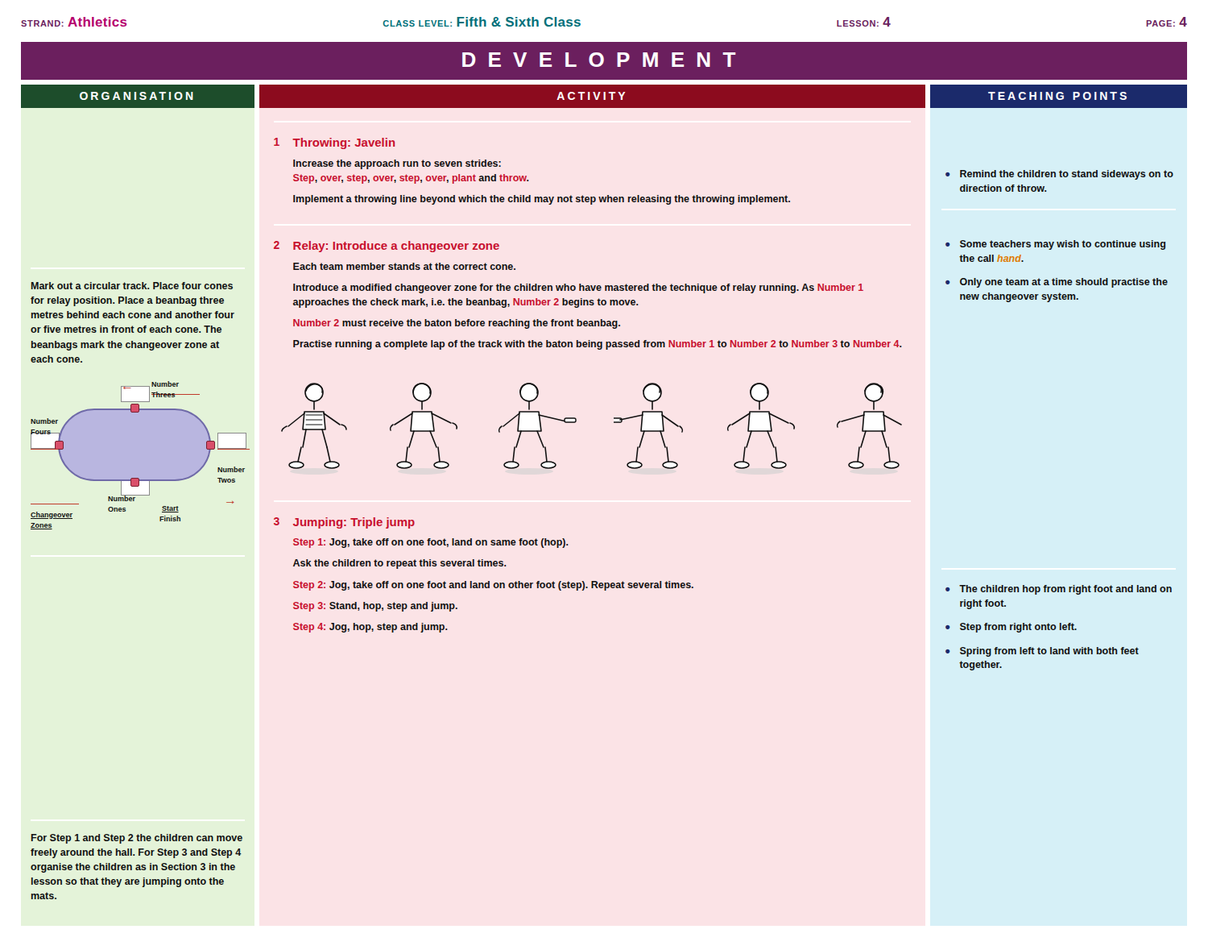Strand: Athletics
Class Level: Fifth & Sixth Class
Lesson: 4
Page: 4
DEVELOPMENT
Organisation
Mark out a circular track. Place four cones for relay position. Place a beanbag three metres behind each cone and another four or five metres in front of each cone. The beanbags mark the changeover zone at each cone.
←
→
Number
Threes
Number
Fours
Number
Twos
Number
Ones
Start
Finish
Changeover
Zones
For Step 1 and Step 2 the children can move freely around the hall. For Step 3 and Step 4 organise the children as in Section 3 in the lesson so that they are jumping onto the mats.
Activity
1
Throwing: Javelin
Increase the approach run to seven strides:
Step, over, step, over, step, over, plant and throw.
Implement a throwing line beyond which the child may not step when releasing the throwing implement.
2
Relay: Introduce a changeover zone
Each team member stands at the correct cone.
Introduce a modified changeover zone for the children who have mastered the technique of relay running. As Number 1 approaches the check mark, i.e. the beanbag, Number 2 begins to move.
Number 2 must receive the baton before reaching the front beanbag.
Practise running a complete lap of the track with the baton being passed from Number 1 to Number 2 to Number 3 to Number 4.
3
Jumping: Triple jump
Step 1: Jog, take off on one foot, land on same foot (hop).
Ask the children to repeat this several times.
Step 2: Jog, take off on one foot and land on other foot (step). Repeat several times.
Step 3: Stand, hop, step and jump.
Step 4: Jog, hop, step and jump.
Teaching Points
Remind the children to stand sideways on to direction of throw.
Some teachers may wish to continue using the call hand.
Only one team at a time should practise the new changeover system.
The children hop from right foot and land on right foot.
Step from right onto left.
Spring from left to land with both feet together.